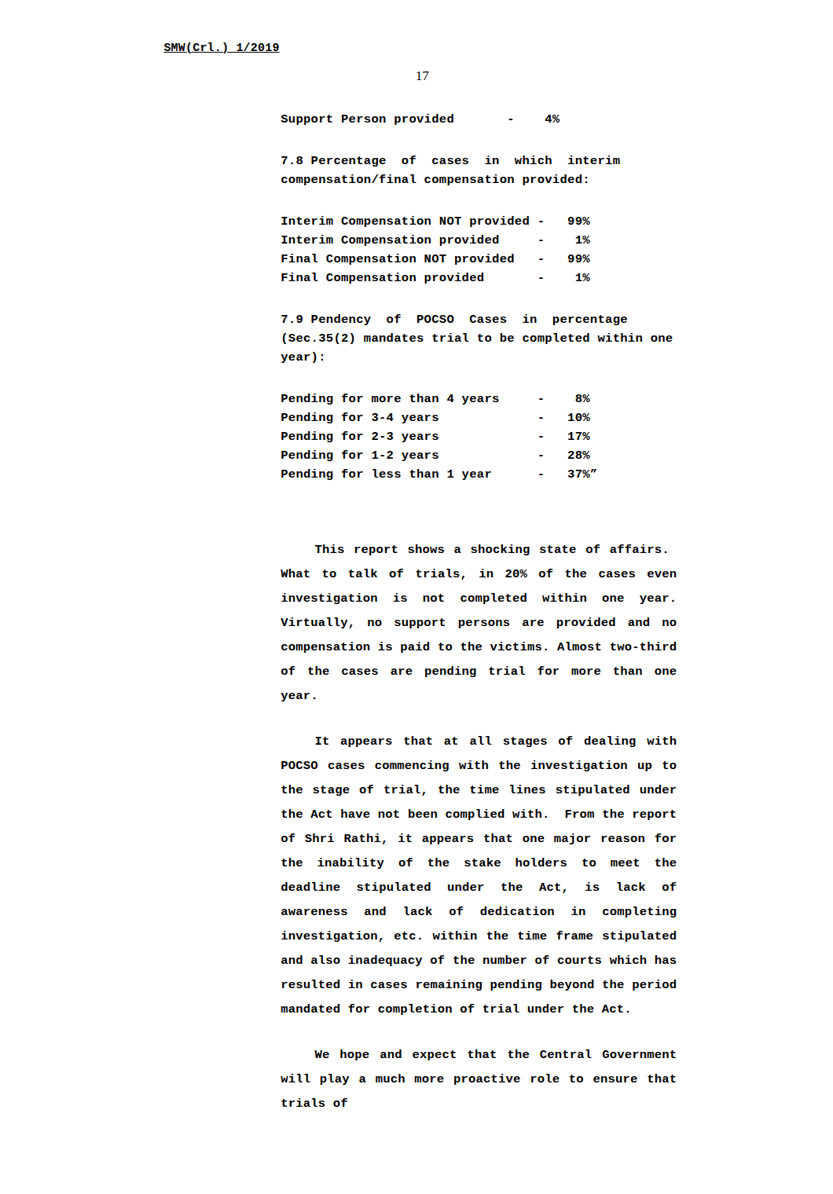SMW(Crl.) 1/2019
17
Support Person provided - 4%
7.8 Percentage of cases in which interim compensation/final compensation provided:
Interim Compensation NOT provided - 99% Interim Compensation provided - 1% Final Compensation NOT provided - 99% Final Compensation provided - 1%
7.9 Pendency of POCSO Cases in percentage (Sec.35(2) mandates trial to be completed within one year):
Pending for more than 4 years - 8% Pending for 3-4 years - 10% Pending for 2-3 years - 17% Pending for 1-2 years - 28% Pending for less than 1 year - 37%”
This report shows a shocking state of affairs. What to talk of trials, in 20% of the cases even investigation is not completed within one year. Virtually, no support persons are provided and no compensation is paid to the victims. Almost two-third of the cases are pending trial for more than one year.
It appears that at all stages of dealing with POCSO cases commencing with the investigation up to the stage of trial, the time lines stipulated under the Act have not been complied with. From the report of Shri Rathi, it appears that one major reason for the inability of the stake holders to meet the deadline stipulated under the Act, is lack of awareness and lack of dedication in completing investigation, etc. within the time frame stipulated and also inadequacy of the number of courts which has resulted in cases remaining pending beyond the period mandated for completion of trial under the Act.
We hope and expect that the Central Government will play a much more proactive role to ensure that trials of